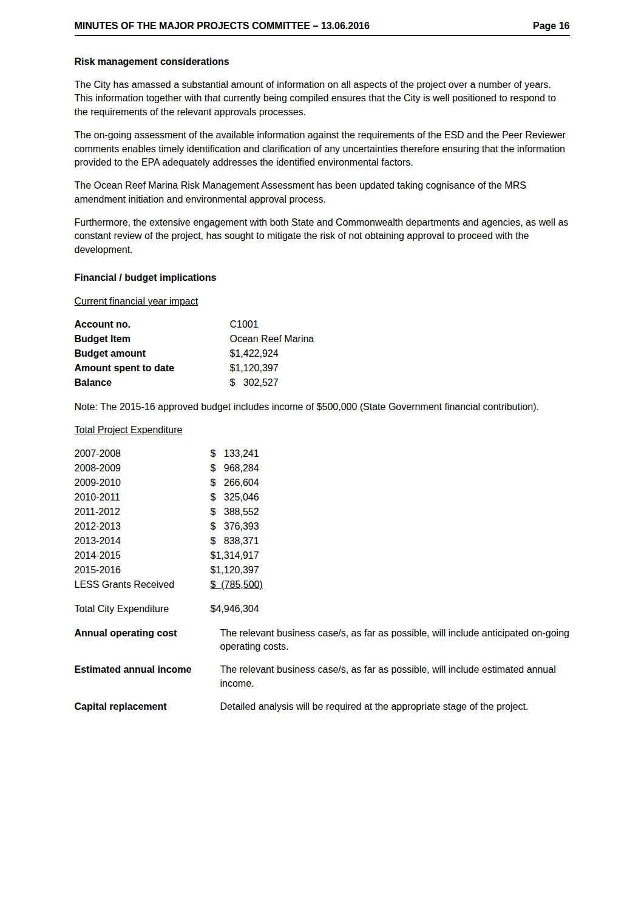MINUTES OF THE MAJOR PROJECTS COMMITTEE – 13.06.2016 Page 16
Risk management considerations
The City has amassed a substantial amount of information on all aspects of the project over a number of years. This information together with that currently being compiled ensures that the City is well positioned to respond to the requirements of the relevant approvals processes.
The on-going assessment of the available information against the requirements of the ESD and the Peer Reviewer comments enables timely identification and clarification of any uncertainties therefore ensuring that the information provided to the EPA adequately addresses the identified environmental factors.
The Ocean Reef Marina Risk Management Assessment has been updated taking cognisance of the MRS amendment initiation and environmental approval process.
Furthermore, the extensive engagement with both State and Commonwealth departments and agencies, as well as constant review of the project, has sought to mitigate the risk of not obtaining approval to proceed with the development.
Financial / budget implications
Current financial year impact
| Account no. | C1001 |
| Budget Item | Ocean Reef Marina |
| Budget amount | $1,422,924 |
| Amount spent to date | $1,120,397 |
| Balance | $ 302,527 |
Note: The 2015-16 approved budget includes income of $500,000 (State Government financial contribution).
Total Project Expenditure
| 2007-2008 | $ 133,241 |
| 2008-2009 | $ 968,284 |
| 2009-2010 | $ 266,604 |
| 2010-2011 | $ 325,046 |
| 2011-2012 | $ 388,552 |
| 2012-2013 | $ 376,393 |
| 2013-2014 | $ 838,371 |
| 2014-2015 | $1,314,917 |
| 2015-2016 | $1,120,397 |
| LESS Grants Received | $ (785,500) |
| Total City Expenditure | $4,946,304 |
| Annual operating cost | The relevant business case/s, as far as possible, will include anticipated on-going operating costs. |
| Estimated annual income | The relevant business case/s, as far as possible, will include estimated annual income. |
| Capital replacement | Detailed analysis will be required at the appropriate stage of the project. |